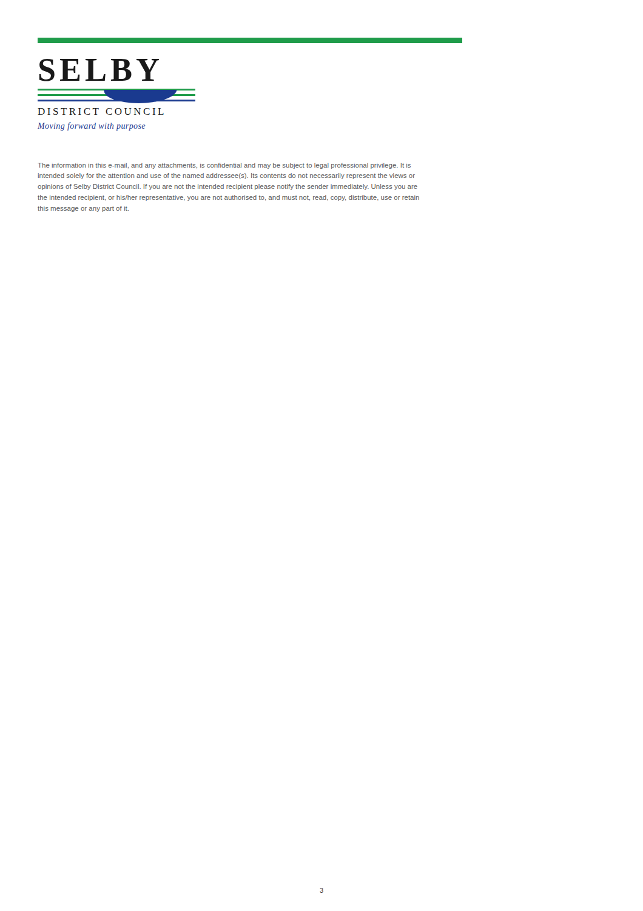SELBY
DISTRICT COUNCIL
Moving forward with purpose
The information in this e-mail, and any attachments, is confidential and may be subject to legal professional privilege. It is intended solely for the attention and use of the named addressee(s). Its contents do not necessarily represent the views or opinions of Selby District Council. If you are not the intended recipient please notify the sender immediately. Unless you are the intended recipient, or his/her representative, you are not authorised to, and must not, read, copy, distribute, use or retain this message or any part of it.
3